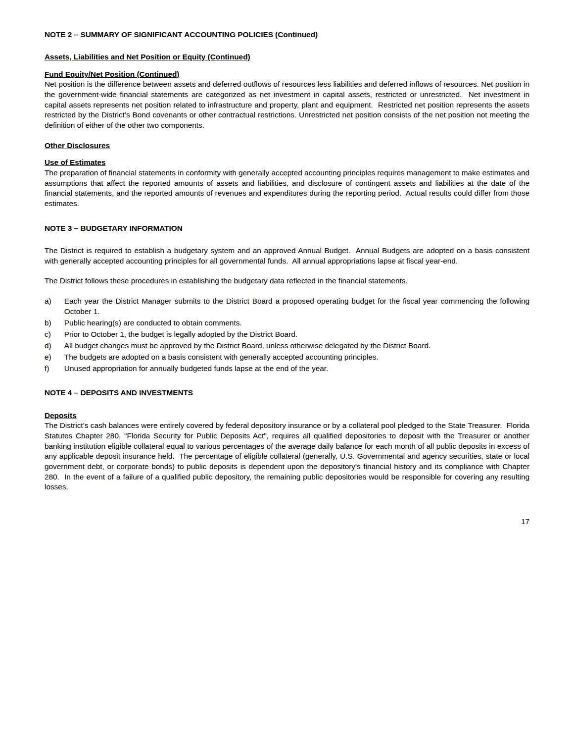NOTE 2 – SUMMARY OF SIGNIFICANT ACCOUNTING POLICIES (Continued)
Assets, Liabilities and Net Position or Equity (Continued)
Fund Equity/Net Position (Continued)
Net position is the difference between assets and deferred outflows of resources less liabilities and deferred inflows of resources. Net position in the government-wide financial statements are categorized as net investment in capital assets, restricted or unrestricted. Net investment in capital assets represents net position related to infrastructure and property, plant and equipment. Restricted net position represents the assets restricted by the District’s Bond covenants or other contractual restrictions. Unrestricted net position consists of the net position not meeting the definition of either of the other two components.
Other Disclosures
Use of Estimates
The preparation of financial statements in conformity with generally accepted accounting principles requires management to make estimates and assumptions that affect the reported amounts of assets and liabilities, and disclosure of contingent assets and liabilities at the date of the financial statements, and the reported amounts of revenues and expenditures during the reporting period. Actual results could differ from those estimates.
NOTE 3 – BUDGETARY INFORMATION
The District is required to establish a budgetary system and an approved Annual Budget. Annual Budgets are adopted on a basis consistent with generally accepted accounting principles for all governmental funds. All annual appropriations lapse at fiscal year-end.
The District follows these procedures in establishing the budgetary data reflected in the financial statements.
a) Each year the District Manager submits to the District Board a proposed operating budget for the fiscal year commencing the following October 1.
b) Public hearing(s) are conducted to obtain comments.
c) Prior to October 1, the budget is legally adopted by the District Board.
d) All budget changes must be approved by the District Board, unless otherwise delegated by the District Board.
e) The budgets are adopted on a basis consistent with generally accepted accounting principles.
f) Unused appropriation for annually budgeted funds lapse at the end of the year.
NOTE 4 – DEPOSITS AND INVESTMENTS
Deposits
The District’s cash balances were entirely covered by federal depository insurance or by a collateral pool pledged to the State Treasurer. Florida Statutes Chapter 280, "Florida Security for Public Deposits Act", requires all qualified depositories to deposit with the Treasurer or another banking institution eligible collateral equal to various percentages of the average daily balance for each month of all public deposits in excess of any applicable deposit insurance held. The percentage of eligible collateral (generally, U.S. Governmental and agency securities, state or local government debt, or corporate bonds) to public deposits is dependent upon the depository's financial history and its compliance with Chapter 280. In the event of a failure of a qualified public depository, the remaining public depositories would be responsible for covering any resulting losses.
17